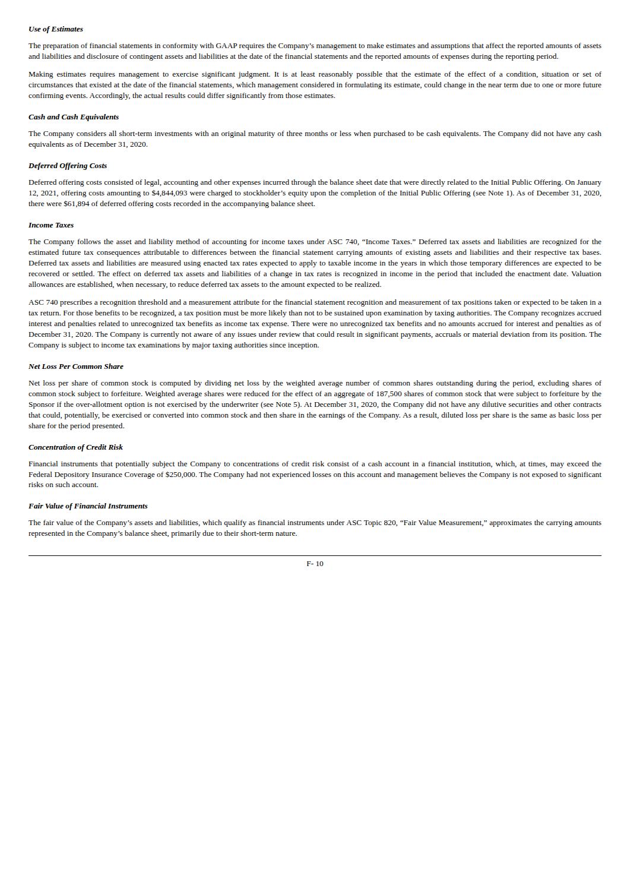Use of Estimates
The preparation of financial statements in conformity with GAAP requires the Company’s management to make estimates and assumptions that affect the reported amounts of assets and liabilities and disclosure of contingent assets and liabilities at the date of the financial statements and the reported amounts of expenses during the reporting period.
Making estimates requires management to exercise significant judgment. It is at least reasonably possible that the estimate of the effect of a condition, situation or set of circumstances that existed at the date of the financial statements, which management considered in formulating its estimate, could change in the near term due to one or more future confirming events. Accordingly, the actual results could differ significantly from those estimates.
Cash and Cash Equivalents
The Company considers all short-term investments with an original maturity of three months or less when purchased to be cash equivalents. The Company did not have any cash equivalents as of December 31, 2020.
Deferred Offering Costs
Deferred offering costs consisted of legal, accounting and other expenses incurred through the balance sheet date that were directly related to the Initial Public Offering. On January 12, 2021, offering costs amounting to $4,844,093 were charged to stockholder’s equity upon the completion of the Initial Public Offering (see Note 1). As of December 31, 2020, there were $61,894 of deferred offering costs recorded in the accompanying balance sheet.
Income Taxes
The Company follows the asset and liability method of accounting for income taxes under ASC 740, “Income Taxes.” Deferred tax assets and liabilities are recognized for the estimated future tax consequences attributable to differences between the financial statement carrying amounts of existing assets and liabilities and their respective tax bases. Deferred tax assets and liabilities are measured using enacted tax rates expected to apply to taxable income in the years in which those temporary differences are expected to be recovered or settled. The effect on deferred tax assets and liabilities of a change in tax rates is recognized in income in the period that included the enactment date. Valuation allowances are established, when necessary, to reduce deferred tax assets to the amount expected to be realized.
ASC 740 prescribes a recognition threshold and a measurement attribute for the financial statement recognition and measurement of tax positions taken or expected to be taken in a tax return. For those benefits to be recognized, a tax position must be more likely than not to be sustained upon examination by taxing authorities. The Company recognizes accrued interest and penalties related to unrecognized tax benefits as income tax expense. There were no unrecognized tax benefits and no amounts accrued for interest and penalties as of December 31, 2020. The Company is currently not aware of any issues under review that could result in significant payments, accruals or material deviation from its position. The Company is subject to income tax examinations by major taxing authorities since inception.
Net Loss Per Common Share
Net loss per share of common stock is computed by dividing net loss by the weighted average number of common shares outstanding during the period, excluding shares of common stock subject to forfeiture. Weighted average shares were reduced for the effect of an aggregate of 187,500 shares of common stock that were subject to forfeiture by the Sponsor if the over-allotment option is not exercised by the underwriter (see Note 5). At December 31, 2020, the Company did not have any dilutive securities and other contracts that could, potentially, be exercised or converted into common stock and then share in the earnings of the Company. As a result, diluted loss per share is the same as basic loss per share for the period presented.
Concentration of Credit Risk
Financial instruments that potentially subject the Company to concentrations of credit risk consist of a cash account in a financial institution, which, at times, may exceed the Federal Depository Insurance Coverage of $250,000. The Company had not experienced losses on this account and management believes the Company is not exposed to significant risks on such account.
Fair Value of Financial Instruments
The fair value of the Company’s assets and liabilities, which qualify as financial instruments under ASC Topic 820, “Fair Value Measurement,” approximates the carrying amounts represented in the Company’s balance sheet, primarily due to their short-term nature.
F- 10